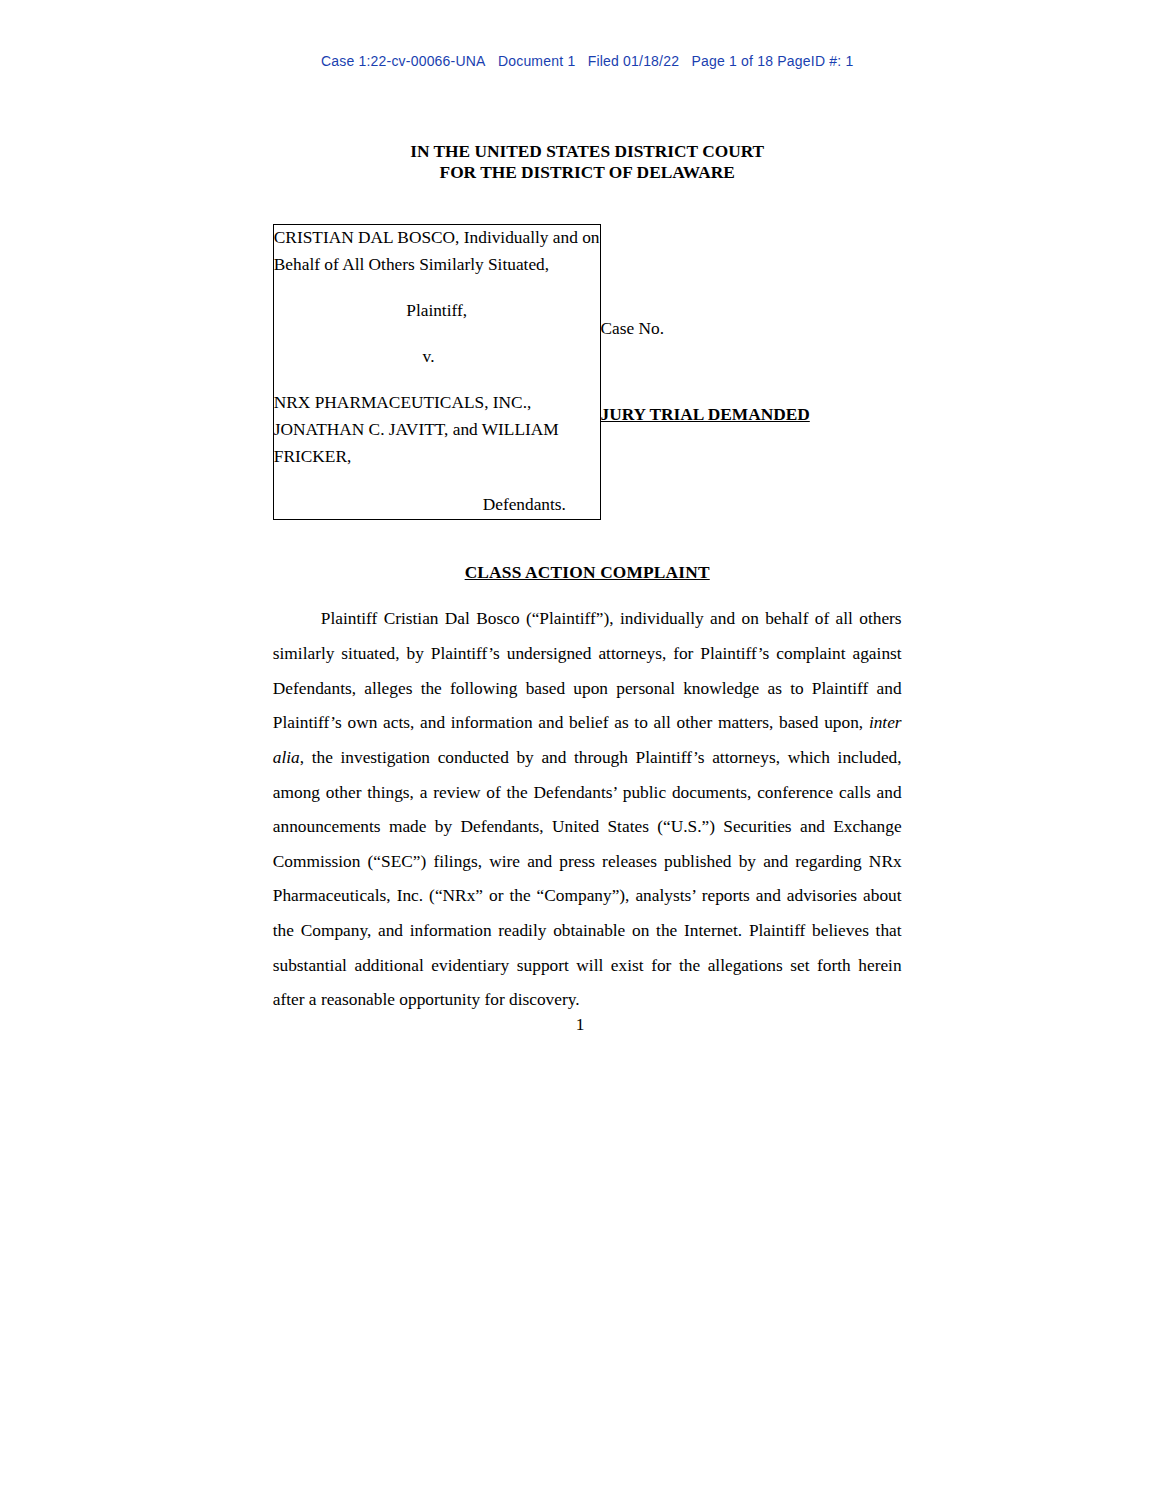Case 1:22-cv-00066-UNA Document 1 Filed 01/18/22 Page 1 of 18 PageID #: 1
IN THE UNITED STATES DISTRICT COURT
FOR THE DISTRICT OF DELAWARE
| CRISTIAN DAL BOSCO, Individually and on Behalf of All Others Similarly Situated, Plaintiff, v. NRX PHARMACEUTICALS, INC., JONATHAN C. JAVITT, and WILLIAM FRICKER, Defendants. | Case No. JURY TRIAL DEMANDED |
CLASS ACTION COMPLAINT
Plaintiff Cristian Dal Bosco (“Plaintiff”), individually and on behalf of all others similarly situated, by Plaintiff’s undersigned attorneys, for Plaintiff’s complaint against Defendants, alleges the following based upon personal knowledge as to Plaintiff and Plaintiff’s own acts, and information and belief as to all other matters, based upon, inter alia, the investigation conducted by and through Plaintiff’s attorneys, which included, among other things, a review of the Defendants’ public documents, conference calls and announcements made by Defendants, United States (“U.S.”) Securities and Exchange Commission (“SEC”) filings, wire and press releases published by and regarding NRx Pharmaceuticals, Inc. (“NRx” or the “Company”), analysts’ reports and advisories about the Company, and information readily obtainable on the Internet. Plaintiff believes that substantial additional evidentiary support will exist for the allegations set forth herein after a reasonable opportunity for discovery.
1